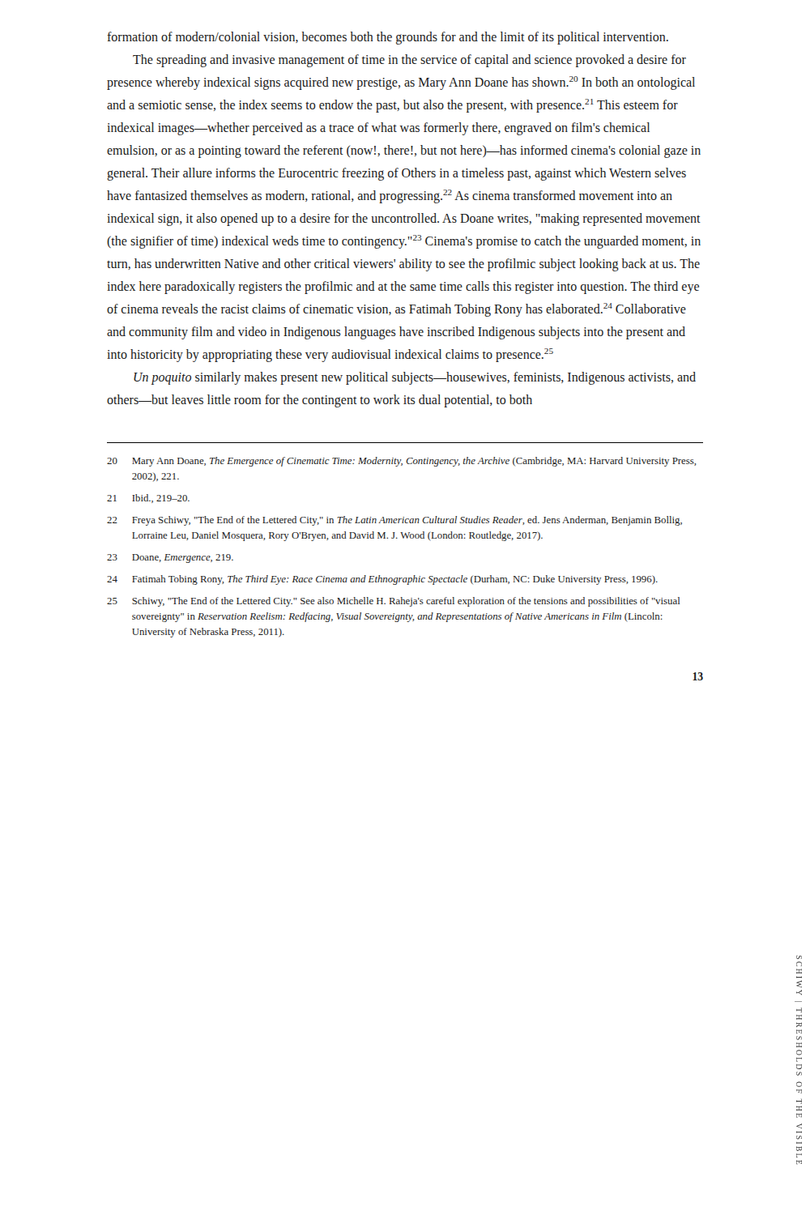Schiwy | Thresholds of the Visible
formation of modern/colonial vision, becomes both the grounds for and the limit of its political intervention.
The spreading and invasive management of time in the service of capital and science provoked a desire for presence whereby indexical signs acquired new prestige, as Mary Ann Doane has shown.20 In both an ontological and a semiotic sense, the index seems to endow the past, but also the present, with presence.21 This esteem for indexical images—whether perceived as a trace of what was formerly there, engraved on film's chemical emulsion, or as a pointing toward the referent (now!, there!, but not here)—has informed cinema's colonial gaze in general. Their allure informs the Eurocentric freezing of Others in a timeless past, against which Western selves have fantasized themselves as modern, rational, and progressing.22 As cinema transformed movement into an indexical sign, it also opened up to a desire for the uncontrolled. As Doane writes, "making represented movement (the signifier of time) indexical weds time to contingency."23 Cinema's promise to catch the unguarded moment, in turn, has underwritten Native and other critical viewers' ability to see the profilmic subject looking back at us. The index here paradoxically registers the profilmic and at the same time calls this register into question. The third eye of cinema reveals the racist claims of cinematic vision, as Fatimah Tobing Rony has elaborated.24 Collaborative and community film and video in Indigenous languages have inscribed Indigenous subjects into the present and into historicity by appropriating these very audiovisual indexical claims to presence.25
Un poquito similarly makes present new political subjects—housewives, feminists, Indigenous activists, and others—but leaves little room for the contingent to work its dual potential, to both
Mary Ann Doane, The Emergence of Cinematic Time: Modernity, Contingency, the Archive (Cambridge, MA: Harvard University Press, 2002), 221.
Ibid., 219–20.
Freya Schiwy, "The End of the Lettered City," in The Latin American Cultural Studies Reader, ed. Jens Anderman, Benjamin Bollig, Lorraine Leu, Daniel Mosquera, Rory O'Bryen, and David M. J. Wood (London: Routledge, 2017).
Doane, Emergence, 219.
Fatimah Tobing Rony, The Third Eye: Race Cinema and Ethnographic Spectacle (Durham, NC: Duke University Press, 1996).
Schiwy, "The End of the Lettered City." See also Michelle H. Raheja's careful exploration of the tensions and possibilities of "visual sovereignty" in Reservation Reelism: Redfacing, Visual Sovereignty, and Representations of Native Americans in Film (Lincoln: University of Nebraska Press, 2011).
13